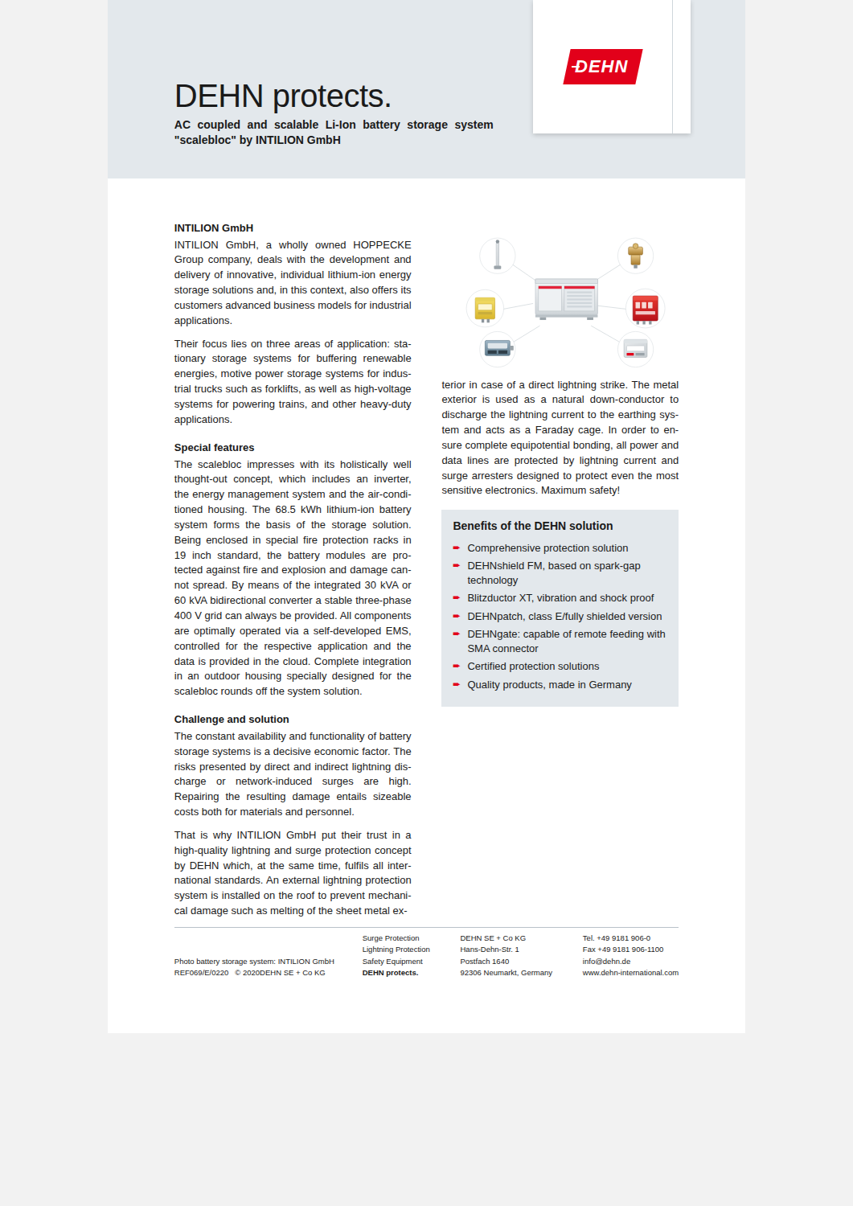DEHN
DEHN protects.
AC coupled and scalable Li-Ion battery storage system "scalebloc" by INTILION GmbH
INTILION GmbH
INTILION GmbH, a wholly owned HOPPECKE Group company, deals with the development and delivery of innovative, individual lithium-ion energy storage solutions and, in this context, also offers its customers advanced business models for industrial applications.
Their focus lies on three areas of application: stationary storage systems for buffering renewable energies, motive power storage systems for industrial trucks such as forklifts, as well as high-voltage systems for powering trains, and other heavy-duty applications.
Special features
The scalebloc impresses with its holistically well thought-out concept, which includes an inverter, the energy management system and the air-conditioned housing. The 68.5 kWh lithium-ion battery system forms the basis of the storage solution. Being enclosed in special fire protection racks in 19 inch standard, the battery modules are protected against fire and explosion and damage cannot spread. By means of the integrated 30 kVA or 60 kVA bidirectional converter a stable three-phase 400 V grid can always be provided. All components are optimally operated via a self-developed EMS, controlled for the respective application and the data is provided in the cloud. Complete integration in an outdoor housing specially designed for the scalebloc rounds off the system solution.
Challenge and solution
The constant availability and functionality of battery storage systems is a decisive economic factor. The risks presented by direct and indirect lightning discharge or network-induced surges are high. Repairing the resulting damage entails sizeable costs both for materials and personnel.
That is why INTILION GmbH put their trust in a high-quality lightning and surge protection concept by DEHN which, at the same time, fulfils all international standards. An external lightning protection system is installed on the roof to prevent mechanical damage such as melting of the sheet metal ex-
terior in case of a direct lightning strike. The metal exterior is used as a natural down-conductor to discharge the lightning current to the earthing system and acts as a Faraday cage. In order to ensure complete equipotential bonding, all power and data lines are protected by lightning current and surge arresters designed to protect even the most sensitive electronics. Maximum safety!
Benefits of the DEHN solution
Comprehensive protection solution
DEHNshield FM, based on spark-gap technology
Blitzductor XT, vibration and shock proof
DEHNpatch, class E/fully shielded version
DEHNgate: capable of remote feeding with SMA connector
Certified protection solutions
Quality products, made in Germany
Photo battery storage system: INTILION GmbH
REF069/E/0220 © 2020DEHN SE + Co KG
Surge Protection
Lightning Protection
Safety Equipment
DEHN protects.
DEHN SE + Co KG
Hans-Dehn-Str. 1
Postfach 1640
92306 Neumarkt, Germany
Tel. +49 9181 906-0
Fax +49 9181 906-1100
info@dehn.de
www.dehn-international.com